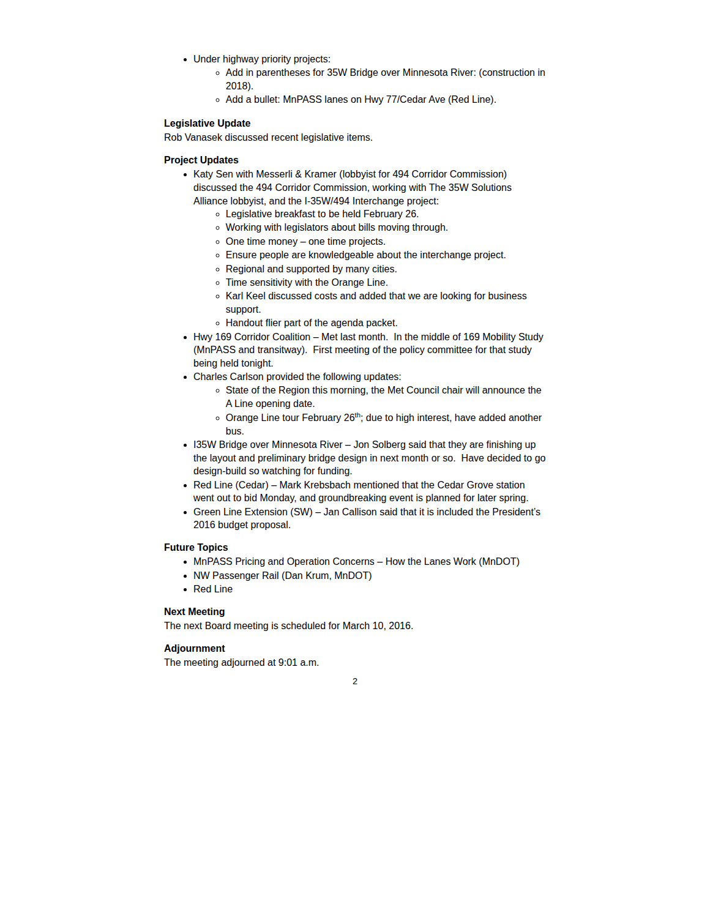Under highway priority projects:
Add in parentheses for 35W Bridge over Minnesota River: (construction in 2018).
Add a bullet: MnPASS lanes on Hwy 77/Cedar Ave (Red Line).
Legislative Update
Rob Vanasek discussed recent legislative items.
Project Updates
Katy Sen with Messerli & Kramer (lobbyist for 494 Corridor Commission) discussed the 494 Corridor Commission, working with The 35W Solutions Alliance lobbyist, and the I-35W/494 Interchange project:
Legislative breakfast to be held February 26.
Working with legislators about bills moving through.
One time money – one time projects.
Ensure people are knowledgeable about the interchange project.
Regional and supported by many cities.
Time sensitivity with the Orange Line.
Karl Keel discussed costs and added that we are looking for business support.
Handout flier part of the agenda packet.
Hwy 169 Corridor Coalition – Met last month. In the middle of 169 Mobility Study (MnPASS and transitway). First meeting of the policy committee for that study being held tonight.
Charles Carlson provided the following updates:
State of the Region this morning, the Met Council chair will announce the A Line opening date.
Orange Line tour February 26th; due to high interest, have added another bus.
I35W Bridge over Minnesota River – Jon Solberg said that they are finishing up the layout and preliminary bridge design in next month or so. Have decided to go design-build so watching for funding.
Red Line (Cedar) – Mark Krebsbach mentioned that the Cedar Grove station went out to bid Monday, and groundbreaking event is planned for later spring.
Green Line Extension (SW) – Jan Callison said that it is included the President’s 2016 budget proposal.
Future Topics
MnPASS Pricing and Operation Concerns – How the Lanes Work (MnDOT)
NW Passenger Rail (Dan Krum, MnDOT)
Red Line
Next Meeting
The next Board meeting is scheduled for March 10, 2016.
Adjournment
The meeting adjourned at 9:01 a.m.
2